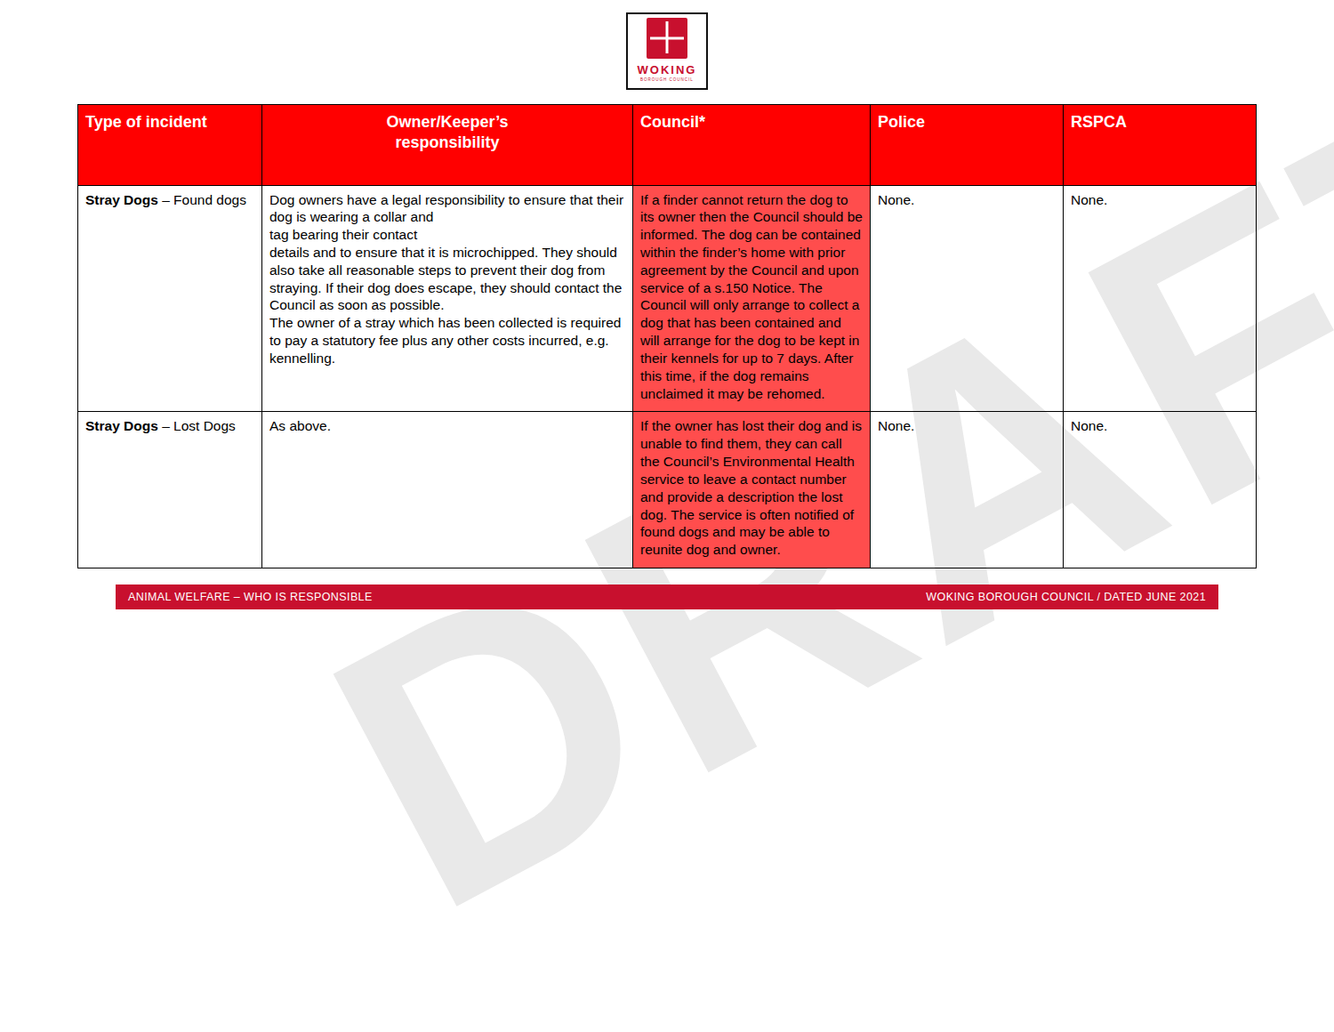DRAFT
WOKING
BOROUGH COUNCIL
| Type of incident | Owner/Keeper’s responsibility | Council* | Police | RSPCA |
| --- | --- | --- | --- | --- |
| Stray Dogs – Found dogs | Dog owners have a legal responsibility to ensure that their dog is wearing a collar and tag bearing their contact details and to ensure that it is microchipped. They should also take all reasonable steps to prevent their dog from straying. If their dog does escape, they should contact the Council as soon as possible. The owner of a stray which has been collected is required to pay a statutory fee plus any other costs incurred, e.g. kennelling. | If a finder cannot return the dog to its owner then the Council should be informed. The dog can be contained within the finder’s home with prior agreement by the Council and upon service of a s.150 Notice. The Council will only arrange to collect a dog that has been contained and will arrange for the dog to be kept in their kennels for up to 7 days. After this time, if the dog remains unclaimed it may be rehomed. | None. | None. |
| Stray Dogs – Lost Dogs | As above. | If the owner has lost their dog and is unable to find them, they can call the Council’s Environmental Health service to leave a contact number and provide a description the lost dog. The service is often notified of found dogs and may be able to reunite dog and owner. | None. | None. |
ANIMAL WELFARE – WHO IS RESPONSIBLE
WOKING BOROUGH COUNCIL / DATED JUNE 2021